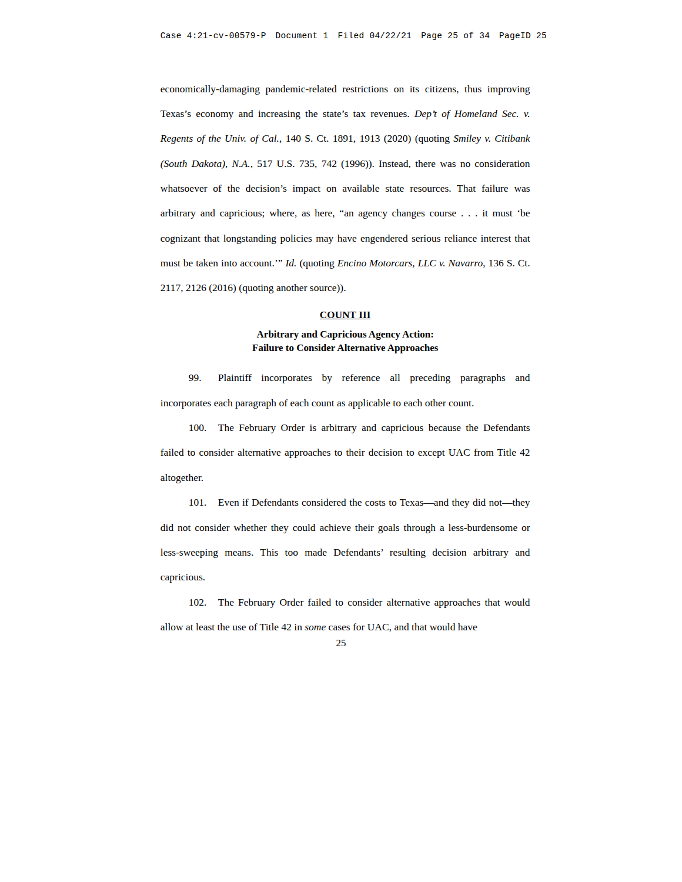Case 4:21-cv-00579-P Document 1 Filed 04/22/21 Page 25 of 34 PageID 25
economically-damaging pandemic-related restrictions on its citizens, thus improving Texas’s economy and increasing the state’s tax revenues. Dep’t of Homeland Sec. v. Regents of the Univ. of Cal., 140 S. Ct. 1891, 1913 (2020) (quoting Smiley v. Citibank (South Dakota), N.A., 517 U.S. 735, 742 (1996)). Instead, there was no consideration whatsoever of the decision’s impact on available state resources. That failure was arbitrary and capricious; where, as here, “an agency changes course . . . it must ‘be cognizant that longstanding policies may have engendered serious reliance interest that must be taken into account.’” Id. (quoting Encino Motorcars, LLC v. Navarro, 136 S. Ct. 2117, 2126 (2016) (quoting another source)).
COUNT III
Arbitrary and Capricious Agency Action:
Failure to Consider Alternative Approaches
99. Plaintiff incorporates by reference all preceding paragraphs and incorporates each paragraph of each count as applicable to each other count.
100. The February Order is arbitrary and capricious because the Defendants failed to consider alternative approaches to their decision to except UAC from Title 42 altogether.
101. Even if Defendants considered the costs to Texas—and they did not—they did not consider whether they could achieve their goals through a less-burdensome or less-sweeping means. This too made Defendants’ resulting decision arbitrary and capricious.
102. The February Order failed to consider alternative approaches that would allow at least the use of Title 42 in some cases for UAC, and that would have
25